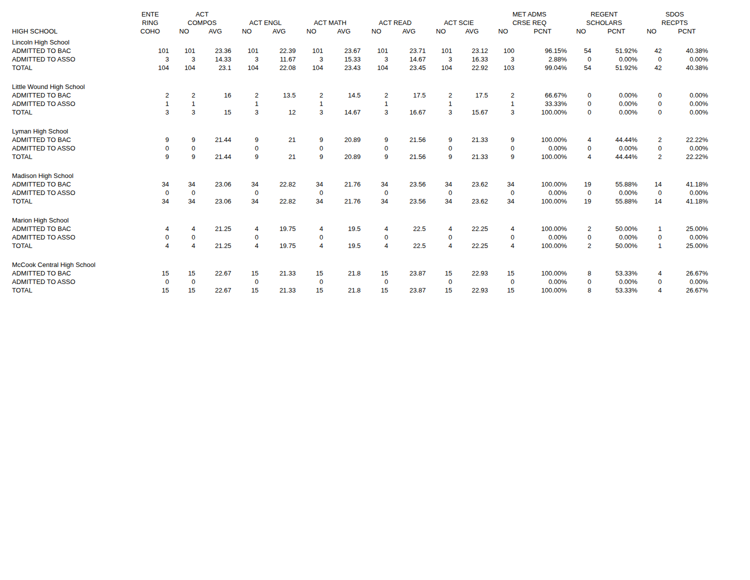| | ENTE | ACT | | | | | MET ADMS | REGENT | SDOS |
| --- | --- | --- | --- | --- | --- | --- | --- | --- | --- |
| | RING | COMPOS | ACT ENGL | ACT MATH | ACT READ | ACT SCIE | CRSE REQ | SCHOLARS | RECPTS |
| HIGH SCHOOL | COHO | NO | AVG | NO | AVG | NO | AVG | NO | AVG | NO | AVG | NO | PCNT | NO | PCNT | NO | PCNT |
| Lincoln High School |
| ADMITTED TO BAC | 101 | 101 | 23.36 | 101 | 22.39 | 101 | 23.67 | 101 | 23.71 | 101 | 23.12 | 100 | 96.15% | 54 | 51.92% | 42 | 40.38% |
| ADMITTED TO ASSO | 3 | 3 | 14.33 | 3 | 11.67 | 3 | 15.33 | 3 | 14.67 | 3 | 16.33 | 3 | 2.88% | 0 | 0.00% | 0 | 0.00% |
| TOTAL | 104 | 104 | 23.1 | 104 | 22.08 | 104 | 23.43 | 104 | 23.45 | 104 | 22.92 | 103 | 99.04% | 54 | 51.92% | 42 | 40.38% |
| Little Wound High School |
| ADMITTED TO BAC | 2 | 2 | 16 | 2 | 13.5 | 2 | 14.5 | 2 | 17.5 | 2 | 17.5 | 2 | 66.67% | 0 | 0.00% | 0 | 0.00% |
| ADMITTED TO ASSO | 1 | 1 | | 1 | | 1 | | 1 | | 1 | | 1 | 33.33% | 0 | 0.00% | 0 | 0.00% |
| TOTAL | 3 | 3 | 15 | 3 | 12 | 3 | 14.67 | 3 | 16.67 | 3 | 15.67 | 3 | 100.00% | 0 | 0.00% | 0 | 0.00% |
| Lyman High School |
| ADMITTED TO BAC | 9 | 9 | 21.44 | 9 | 21 | 9 | 20.89 | 9 | 21.56 | 9 | 21.33 | 9 | 100.00% | 4 | 44.44% | 2 | 22.22% |
| ADMITTED TO ASSO | 0 | 0 | | 0 | | 0 | | 0 | | 0 | | 0 | 0.00% | 0 | 0.00% | 0 | 0.00% |
| TOTAL | 9 | 9 | 21.44 | 9 | 21 | 9 | 20.89 | 9 | 21.56 | 9 | 21.33 | 9 | 100.00% | 4 | 44.44% | 2 | 22.22% |
| Madison High School |
| ADMITTED TO BAC | 34 | 34 | 23.06 | 34 | 22.82 | 34 | 21.76 | 34 | 23.56 | 34 | 23.62 | 34 | 100.00% | 19 | 55.88% | 14 | 41.18% |
| ADMITTED TO ASSO | 0 | 0 | | 0 | | 0 | | 0 | | 0 | | 0 | 0.00% | 0 | 0.00% | 0 | 0.00% |
| TOTAL | 34 | 34 | 23.06 | 34 | 22.82 | 34 | 21.76 | 34 | 23.56 | 34 | 23.62 | 34 | 100.00% | 19 | 55.88% | 14 | 41.18% |
| Marion High School |
| ADMITTED TO BAC | 4 | 4 | 21.25 | 4 | 19.75 | 4 | 19.5 | 4 | 22.5 | 4 | 22.25 | 4 | 100.00% | 2 | 50.00% | 1 | 25.00% |
| ADMITTED TO ASSO | 0 | 0 | | 0 | | 0 | | 0 | | 0 | | 0 | 0.00% | 0 | 0.00% | 0 | 0.00% |
| TOTAL | 4 | 4 | 21.25 | 4 | 19.75 | 4 | 19.5 | 4 | 22.5 | 4 | 22.25 | 4 | 100.00% | 2 | 50.00% | 1 | 25.00% |
| McCook Central High School |
| ADMITTED TO BAC | 15 | 15 | 22.67 | 15 | 21.33 | 15 | 21.8 | 15 | 23.87 | 15 | 22.93 | 15 | 100.00% | 8 | 53.33% | 4 | 26.67% |
| ADMITTED TO ASSO | 0 | 0 | | 0 | | 0 | | 0 | | 0 | | 0 | 0.00% | 0 | 0.00% | 0 | 0.00% |
| TOTAL | 15 | 15 | 22.67 | 15 | 21.33 | 15 | 21.8 | 15 | 23.87 | 15 | 22.93 | 15 | 100.00% | 8 | 53.33% | 4 | 26.67% |